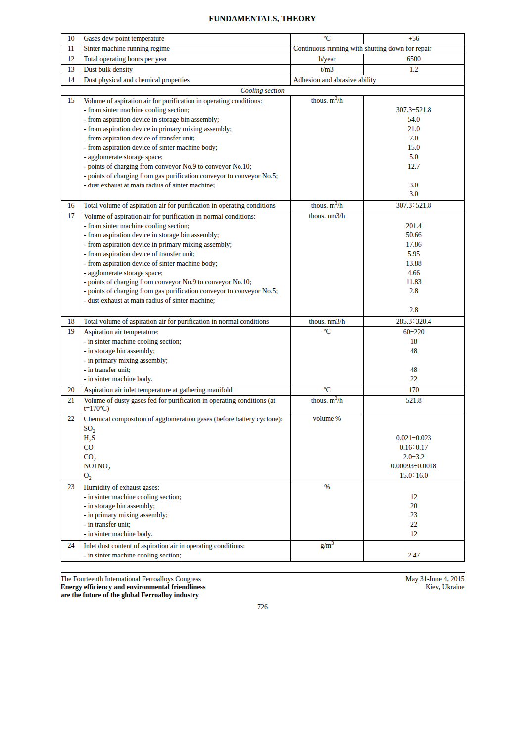FUNDAMENTALS, THEORY
| 10 | Gases dew point temperature | ºC | +56 |
| 11 | Sinter machine running regime | Continuous running with shutting down for repair |
| 12 | Total operating hours per year | h/year | 6500 |
| 13 | Dust bulk density | t/m3 | 1.2 |
| 14 | Dust physical and chemical properties | Adhesion and abrasive ability |
| Cooling section |
| 15 | Volume of aspiration air for purification in operating conditions: - from sinter machine cooling section; - from aspiration device in storage bin assembly; - from aspiration device in primary mixing assembly; - from aspiration device of transfer unit; - from aspiration device of sinter machine body; - agglomerate storage space; - points of charging from conveyor No.9 to conveyor No.10; - points of charging from gas purification conveyor to conveyor No.5; - dust exhaust at main radius of sinter machine; | thous. m 3 /h | 307.3÷521.8 54.0 21.0 7.0 15.0 5.0 12.7 3.0 3.0 |
| 16 | Total volume of aspiration air for purification in operating conditions | thous. m 3 /h | 307.3÷521.8 |
| 17 | Volume of aspiration air for purification in normal conditions: - from sinter machine cooling section; - from aspiration device in storage bin assembly; - from aspiration device in primary mixing assembly; - from aspiration device of transfer unit; - from aspiration device of sinter machine body; - agglomerate storage space; - points of charging from conveyor No.9 to conveyor No.10; - points of charging from gas purification conveyor to conveyor No.5; - dust exhaust at main radius of sinter machine; | thous. nm3/h | 201.4 50.66 17.86 5.95 13.88 4.66 11.83 2.8 2.8 |
| 18 | Total volume of aspiration air for purification in normal conditions | thous. nm3/h | 285.3÷320.4 |
| 19 | Aspiration air temperature: - in sinter machine cooling section; - in storage bin assembly; - in primary mixing assembly; - in transfer unit; - in sinter machine body. | ºC | 60÷220 18 48 48 22 |
| 20 | Aspiration air inlet temperature at gathering manifold | ºC | 170 |
| 21 | Volume of dusty gases fed for purification in operating conditions (at t=170ºC) | thous. m 3 /h | 521.8 |
| 22 | Chemical composition of agglomeration gases (before battery cyclone): SO 2 H 2 S CO CO 2 NO+NO 2 O 2 | volume % | 0.021÷0.023 0.16÷0.17 2.0÷3.2 0.00093÷0.0018 15.0÷16.0 |
| 23 | Humidity of exhaust gases: - in sinter machine cooling section; - in storage bin assembly; - in primary mixing assembly; - in transfer unit; - in sinter machine body. | % | 12 20 23 22 12 |
| 24 | Inlet dust content of aspiration air in operating conditions: - in sinter machine cooling section; | g/m 3 | 2.47 |
The Fourteenth International Ferroalloys Congress
Energy efficiency and environmental friendliness
are the future of the global Ferroalloy industry
May 31-June 4, 2015
Kiev, Ukraine
726